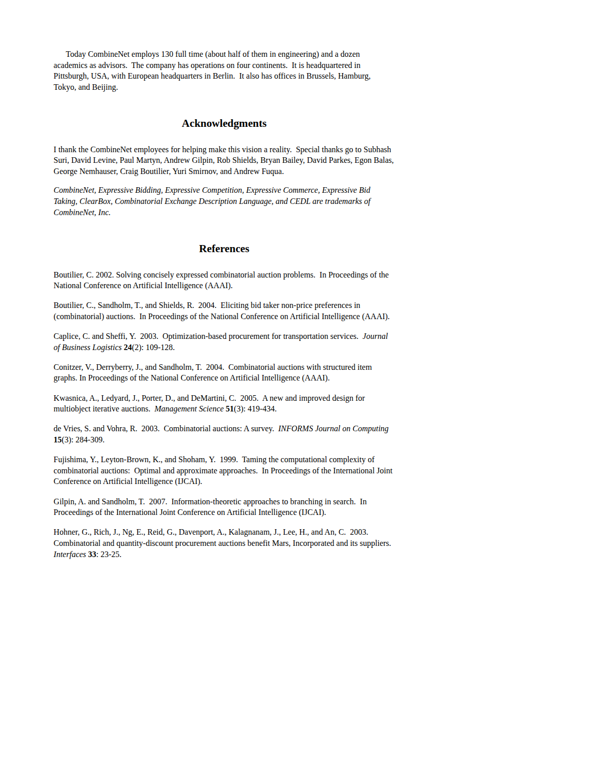Today CombineNet employs 130 full time (about half of them in engineering) and a dozen academics as advisors. The company has operations on four continents. It is headquartered in Pittsburgh, USA, with European headquarters in Berlin. It also has offices in Brussels, Hamburg, Tokyo, and Beijing.
Acknowledgments
I thank the CombineNet employees for helping make this vision a reality. Special thanks go to Subhash Suri, David Levine, Paul Martyn, Andrew Gilpin, Rob Shields, Bryan Bailey, David Parkes, Egon Balas, George Nemhauser, Craig Boutilier, Yuri Smirnov, and Andrew Fuqua.
CombineNet, Expressive Bidding, Expressive Competition, Expressive Commerce, Expressive Bid Taking, ClearBox, Combinatorial Exchange Description Language, and CEDL are trademarks of CombineNet, Inc.
References
Boutilier, C. 2002. Solving concisely expressed combinatorial auction problems. In Proceedings of the National Conference on Artificial Intelligence (AAAI).
Boutilier, C., Sandholm, T., and Shields, R. 2004. Eliciting bid taker non-price preferences in (combinatorial) auctions. In Proceedings of the National Conference on Artificial Intelligence (AAAI).
Caplice, C. and Sheffi, Y. 2003. Optimization-based procurement for transportation services. Journal of Business Logistics 24(2): 109-128.
Conitzer, V., Derryberry, J., and Sandholm, T. 2004. Combinatorial auctions with structured item graphs. In Proceedings of the National Conference on Artificial Intelligence (AAAI).
Kwasnica, A., Ledyard, J., Porter, D., and DeMartini, C. 2005. A new and improved design for multiobject iterative auctions. Management Science 51(3): 419-434.
de Vries, S. and Vohra, R. 2003. Combinatorial auctions: A survey. INFORMS Journal on Computing 15(3): 284-309.
Fujishima, Y., Leyton-Brown, K., and Shoham, Y. 1999. Taming the computational complexity of combinatorial auctions: Optimal and approximate approaches. In Proceedings of the International Joint Conference on Artificial Intelligence (IJCAI).
Gilpin, A. and Sandholm, T. 2007. Information-theoretic approaches to branching in search. In Proceedings of the International Joint Conference on Artificial Intelligence (IJCAI).
Hohner, G., Rich, J., Ng, E., Reid, G., Davenport, A., Kalagnanam, J., Lee, H., and An, C. 2003. Combinatorial and quantity-discount procurement auctions benefit Mars, Incorporated and its suppliers. Interfaces 33: 23-25.